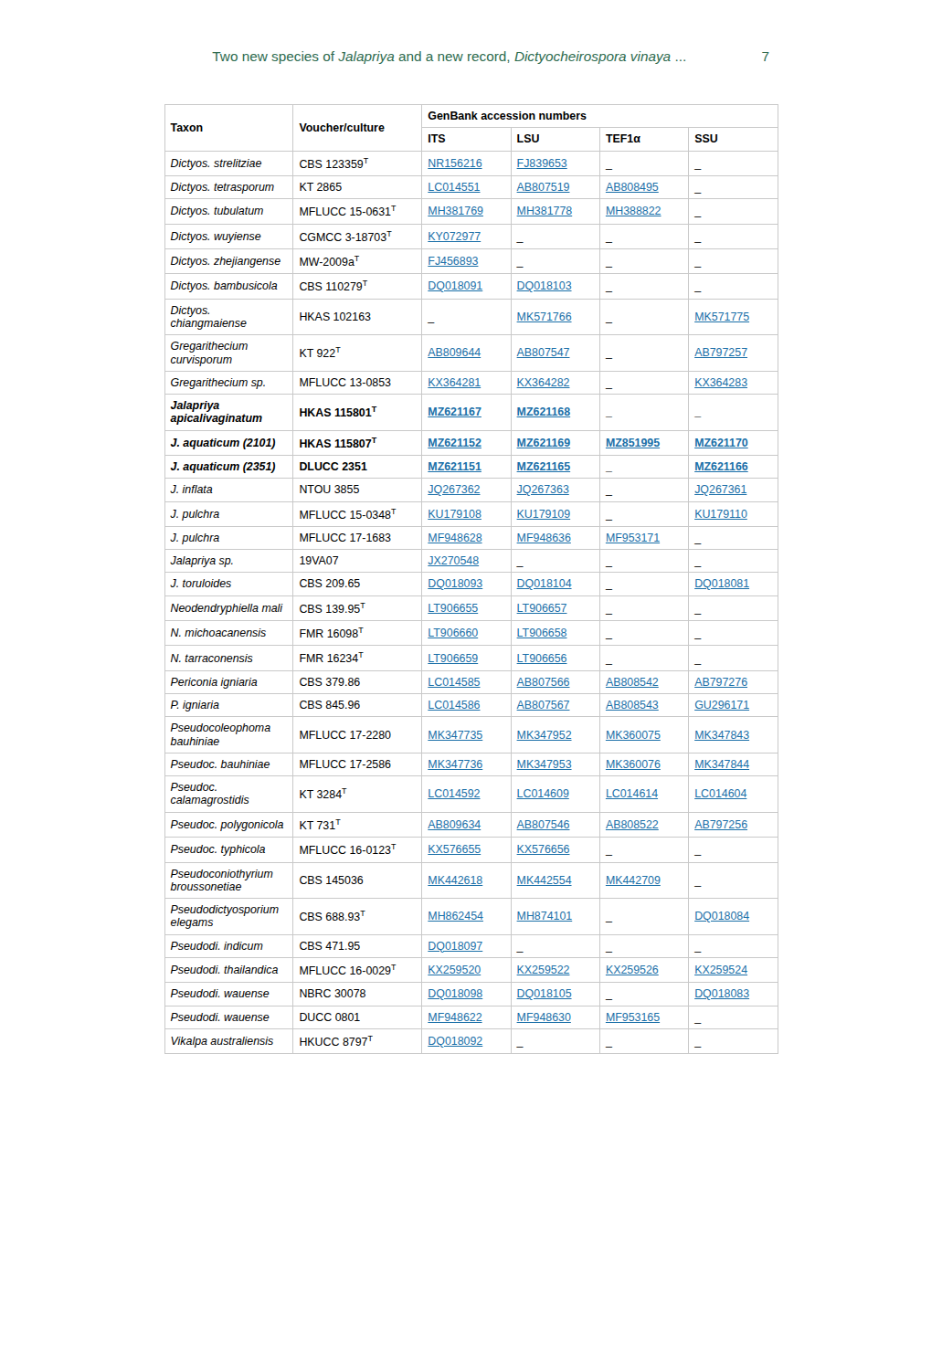Two new species of Jalapriya and a new record, Dictyocheirospora vinaya ...
7
| Taxon | Voucher/culture | GenBank accession numbers |
| --- | --- | --- |
| ITS | LSU | TEF1α | SSU |
| Dictyos. strelitziae | CBS 123359 T | NR156216 | FJ839653 | _ | _ |
| Dictyos. tetrasporum | KT 2865 | LC014551 | AB807519 | AB808495 | _ |
| Dictyos. tubulatum | MFLUCC 15-0631 T | MH381769 | MH381778 | MH388822 | _ |
| Dictyos. wuyiense | CGMCC 3-18703 T | KY072977 | _ | _ | _ |
| Dictyos. zhejiangense | MW-2009a T | FJ456893 | _ | _ | _ |
| Dictyos. bambusicola | CBS 110279 T | DQ018091 | DQ018103 | _ | _ |
| Dictyos. chiangmaiense | HKAS 102163 | _ | MK571766 | _ | MK571775 |
| Gregarithecium curvisporum | KT 922 T | AB809644 | AB807547 | _ | AB797257 |
| Gregarithecium sp. | MFLUCC 13-0853 | KX364281 | KX364282 | _ | KX364283 |
| Jalapriya apicalivaginatum | HKAS 115801 T | MZ621167 | MZ621168 | _ | _ |
| J. aquaticum (2101) | HKAS 115807 T | MZ621152 | MZ621169 | MZ851995 | MZ621170 |
| J. aquaticum (2351) | DLUCC 2351 | MZ621151 | MZ621165 | _ | MZ621166 |
| J. inflata | NTOU 3855 | JQ267362 | JQ267363 | _ | JQ267361 |
| J. pulchra | MFLUCC 15-0348 T | KU179108 | KU179109 | _ | KU179110 |
| J. pulchra | MFLUCC 17-1683 | MF948628 | MF948636 | MF953171 | _ |
| Jalapriya sp. | 19VA07 | JX270548 | _ | _ | _ |
| J. toruloides | CBS 209.65 | DQ018093 | DQ018104 | _ | DQ018081 |
| Neodendryphiella mali | CBS 139.95 T | LT906655 | LT906657 | _ | _ |
| N. michoacanensis | FMR 16098 T | LT906660 | LT906658 | _ | _ |
| N. tarraconensis | FMR 16234 T | LT906659 | LT906656 | _ | _ |
| Periconia igniaria | CBS 379.86 | LC014585 | AB807566 | AB808542 | AB797276 |
| P. igniaria | CBS 845.96 | LC014586 | AB807567 | AB808543 | GU296171 |
| Pseudocoleophoma bauhiniae | MFLUCC 17-2280 | MK347735 | MK347952 | MK360075 | MK347843 |
| Pseudoc. bauhiniae | MFLUCC 17-2586 | MK347736 | MK347953 | MK360076 | MK347844 |
| Pseudoc. calamagrostidis | KT 3284 T | LC014592 | LC014609 | LC014614 | LC014604 |
| Pseudoc. polygonicola | KT 731 T | AB809634 | AB807546 | AB808522 | AB797256 |
| Pseudoc. typhicola | MFLUCC 16-0123 T | KX576655 | KX576656 | _ | _ |
| Pseudoconiothyrium broussonetiae | CBS 145036 | MK442618 | MK442554 | MK442709 | _ |
| Pseudodictyosporium elegams | CBS 688.93 T | MH862454 | MH874101 | _ | DQ018084 |
| Pseudodi. indicum | CBS 471.95 | DQ018097 | _ | _ | _ |
| Pseudodi. thailandica | MFLUCC 16-0029 T | KX259520 | KX259522 | KX259526 | KX259524 |
| Pseudodi. wauense | NBRC 30078 | DQ018098 | DQ018105 | _ | DQ018083 |
| Pseudodi. wauense | DUCC 0801 | MF948622 | MF948630 | MF953165 | _ |
| Vikalpa australiensis | HKUCC 8797 T | DQ018092 | _ | _ | _ |